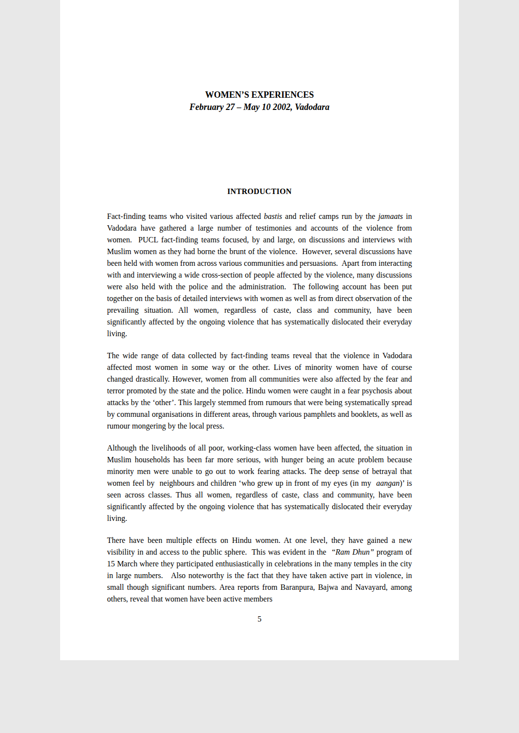WOMEN’S EXPERIENCES February 27 – May 10 2002, Vadodara
INTRODUCTION
Fact-finding teams who visited various affected bastis and relief camps run by the jamaats in Vadodara have gathered a large number of testimonies and accounts of the violence from women. PUCL fact-finding teams focused, by and large, on discussions and interviews with Muslim women as they had borne the brunt of the violence. However, several discussions have been held with women from across various communities and persuasions. Apart from interacting with and interviewing a wide cross-section of people affected by the violence, many discussions were also held with the police and the administration. The following account has been put together on the basis of detailed interviews with women as well as from direct observation of the prevailing situation. All women, regardless of caste, class and community, have been significantly affected by the ongoing violence that has systematically dislocated their everyday living.
The wide range of data collected by fact-finding teams reveal that the violence in Vadodara affected most women in some way or the other. Lives of minority women have of course changed drastically. However, women from all communities were also affected by the fear and terror promoted by the state and the police. Hindu women were caught in a fear psychosis about attacks by the ‘other’. This largely stemmed from rumours that were being systematically spread by communal organisations in different areas, through various pamphlets and booklets, as well as rumour mongering by the local press.
Although the livelihoods of all poor, working-class women have been affected, the situation in Muslim households has been far more serious, with hunger being an acute problem because minority men were unable to go out to work fearing attacks. The deep sense of betrayal that women feel by neighbours and children ‘who grew up in front of my eyes (in my aangan)’ is seen across classes. Thus all women, regardless of caste, class and community, have been significantly affected by the ongoing violence that has systematically dislocated their everyday living.
There have been multiple effects on Hindu women. At one level, they have gained a new visibility in and access to the public sphere. This was evident in the “Ram Dhun” program of 15 March where they participated enthusiastically in celebrations in the many temples in the city in large numbers. Also noteworthy is the fact that they have taken active part in violence, in small though significant numbers. Area reports from Baranpura, Bajwa and Navayard, among others, reveal that women have been active members
5